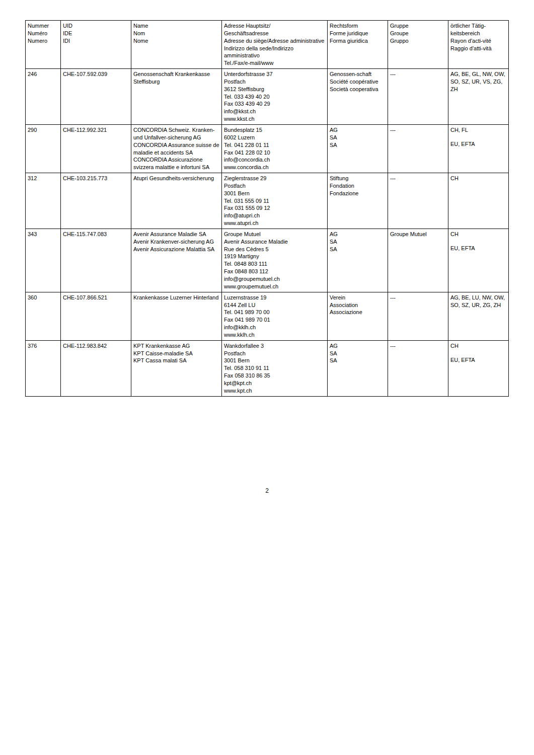| Nummer Numéro Numero | UID IDE IDI | Name Nom Nome | Adresse Hauptsitz/ Geschäftsadresse Adresse du siège/Adresse administrative Indirizzo della sede/Indirizzo amministrativo Tel./Fax/e-mail/www | Rechtsform Forme juridique Forma giuridica | Gruppe Groupe Gruppo | örtlicher Tätig-keitsbereich Rayon d'acti-vité Raggio d'atti-vità |
| --- | --- | --- | --- | --- | --- | --- |
| 246 | CHE-107.592.039 | Genossenschaft Krankenkasse Steffisburg | Unterdorfstrasse 37 Postfach 3612 Steffisburg Tel. 033 439 40 20 Fax 033 439 40 29 info@kkst.ch www.kkst.ch | Genossen-schaft Société coopérative Società cooperativa | --- | AG, BE, GL, NW, OW, SO, SZ, UR, VS, ZG, ZH |
| 290 | CHE-112.992.321 | CONCORDIA Schweiz. Kranken- und Unfallver-sicherung AG CONCORDIA Assurance suisse de maladie et accidents SA CONCORDIA Assicurazione svizzera malattie e infortuni SA | Bundesplatz 15 6002 Luzern Tel. 041 228 01 11 Fax 041 228 02 10 info@concordia.ch www.concordia.ch | AG SA SA | --- | CH, FL EU, EFTA |
| 312 | CHE-103.215.773 | Atupri Gesundheits-versicherung | Zieglerstrasse 29 Postfach 3001 Bern Tel. 031 555 09 11 Fax 031 555 09 12 info@atupri.ch www.atupri.ch | Stiftung Fondation Fondazione | --- | CH |
| 343 | CHE-115.747.083 | Avenir Assurance Maladie SA Avenir Krankenver-sicherung AG Avenir Assicurazione Malattia SA | Groupe Mutuel Avenir Assurance Maladie Rue des Cèdres 5 1919 Martigny Tel. 0848 803 111 Fax 0848 803 112 info@groupemutuel.ch www.groupemutuel.ch | AG SA SA | Groupe Mutuel | CH EU, EFTA |
| 360 | CHE-107.866.521 | Krankenkasse Luzerner Hinterland | Luzernstrasse 19 6144 Zell LU Tel. 041 989 70 00 Fax 041 989 70 01 info@kklh.ch www.kklh.ch | Verein Association Associazione | --- | AG, BE, LU, NW, OW, SO, SZ, UR, ZG, ZH |
| 376 | CHE-112.983.842 | KPT Krankenkasse AG KPT Caisse-maladie SA KPT Cassa malati SA | Wankdorfallee 3 Postfach 3001 Bern Tel. 058 310 91 11 Fax 058 310 86 35 kpt@kpt.ch www.kpt.ch | AG SA SA | --- | CH EU, EFTA |
2